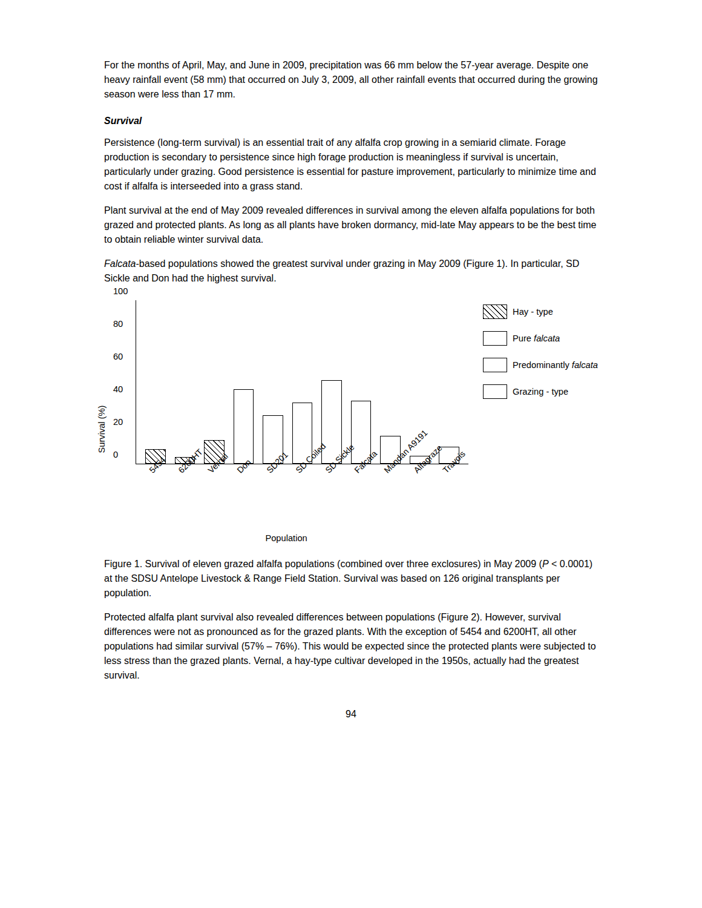For the months of April, May, and June in 2009, precipitation was 66 mm below the 57-year average. Despite one heavy rainfall event (58 mm) that occurred on July 3, 2009, all other rainfall events that occurred during the growing season were less than 17 mm.
Survival
Persistence (long-term survival) is an essential trait of any alfalfa crop growing in a semiarid climate. Forage production is secondary to persistence since high forage production is meaningless if survival is uncertain, particularly under grazing. Good persistence is essential for pasture improvement, particularly to minimize time and cost if alfalfa is interseeded into a grass stand.
Plant survival at the end of May 2009 revealed differences in survival among the eleven alfalfa populations for both grazed and protected plants. As long as all plants have broken dormancy, mid-late May appears to be the best time to obtain reliable winter survival data.
Falcata-based populations showed the greatest survival under grazing in May 2009 (Figure 1). In particular, SD Sickle and Don had the highest survival.
Survival (%)
100 80 60 40 20 0
5454 6200HT Vernal Don SD201 SD Coiled SD Sickle Falcata Mandan A9191 Alfagraze Travois
Population
Hay - type
Pure falcata
Predominantly falcata
Grazing - type
Figure 1. Survival of eleven grazed alfalfa populations (combined over three exclosures) in May 2009 (P < 0.0001) at the SDSU Antelope Livestock & Range Field Station. Survival was based on 126 original transplants per population.
Protected alfalfa plant survival also revealed differences between populations (Figure 2). However, survival differences were not as pronounced as for the grazed plants. With the exception of 5454 and 6200HT, all other populations had similar survival (57% – 76%). This would be expected since the protected plants were subjected to less stress than the grazed plants. Vernal, a hay-type cultivar developed in the 1950s, actually had the greatest survival.
94